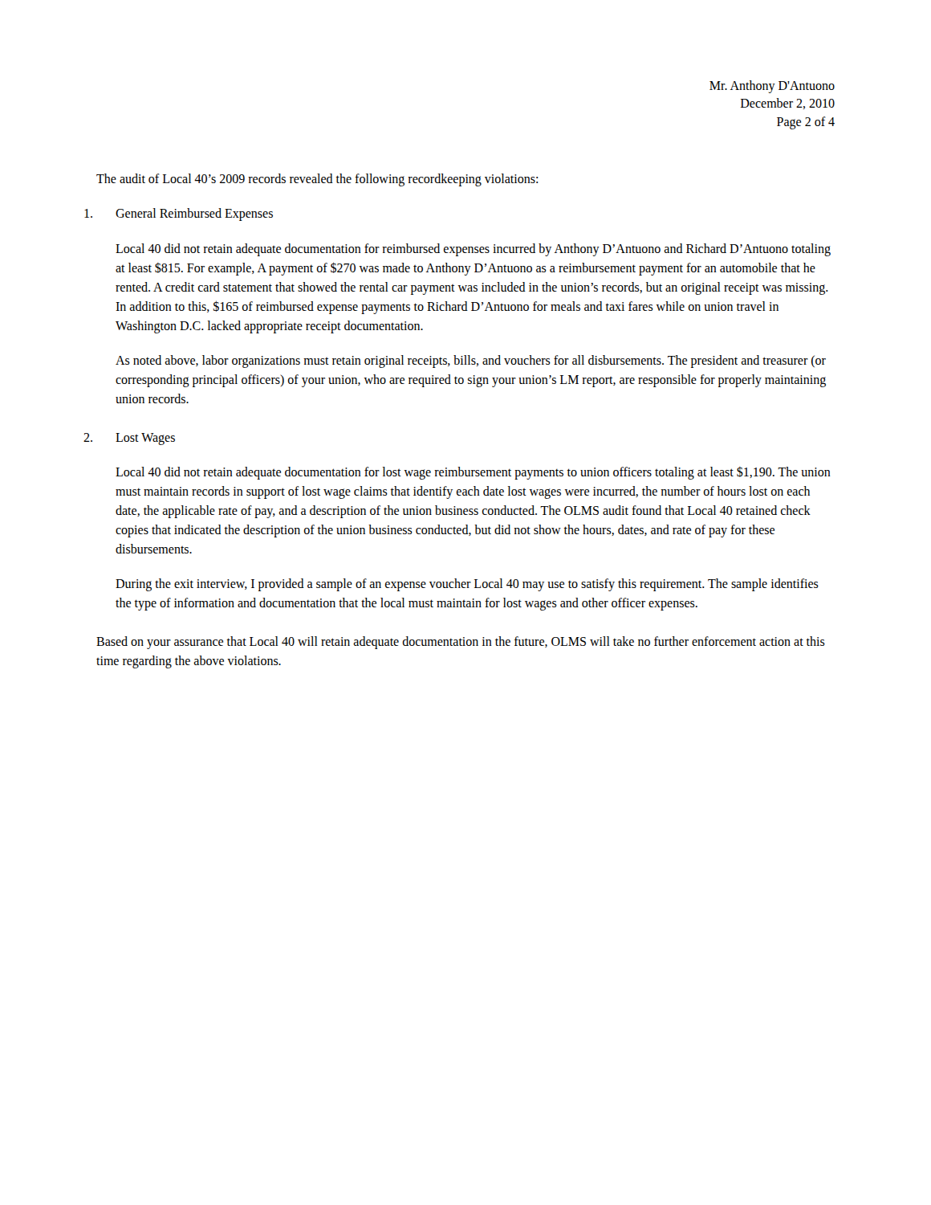Mr. Anthony D'Antuono
December 2, 2010
Page 2 of 4
The audit of Local 40’s 2009 records revealed the following recordkeeping violations:
General Reimbursed Expenses
Local 40 did not retain adequate documentation for reimbursed expenses incurred by Anthony D’Antuono and Richard D’Antuono totaling at least $815. For example, A payment of $270 was made to Anthony D’Antuono as a reimbursement payment for an automobile that he rented. A credit card statement that showed the rental car payment was included in the union’s records, but an original receipt was missing. In addition to this, $165 of reimbursed expense payments to Richard D’Antuono for meals and taxi fares while on union travel in Washington D.C. lacked appropriate receipt documentation.
As noted above, labor organizations must retain original receipts, bills, and vouchers for all disbursements. The president and treasurer (or corresponding principal officers) of your union, who are required to sign your union’s LM report, are responsible for properly maintaining union records.
Lost Wages
Local 40 did not retain adequate documentation for lost wage reimbursement payments to union officers totaling at least $1,190. The union must maintain records in support of lost wage claims that identify each date lost wages were incurred, the number of hours lost on each date, the applicable rate of pay, and a description of the union business conducted. The OLMS audit found that Local 40 retained check copies that indicated the description of the union business conducted, but did not show the hours, dates, and rate of pay for these disbursements.
During the exit interview, I provided a sample of an expense voucher Local 40 may use to satisfy this requirement. The sample identifies the type of information and documentation that the local must maintain for lost wages and other officer expenses.
Based on your assurance that Local 40 will retain adequate documentation in the future, OLMS will take no further enforcement action at this time regarding the above violations.